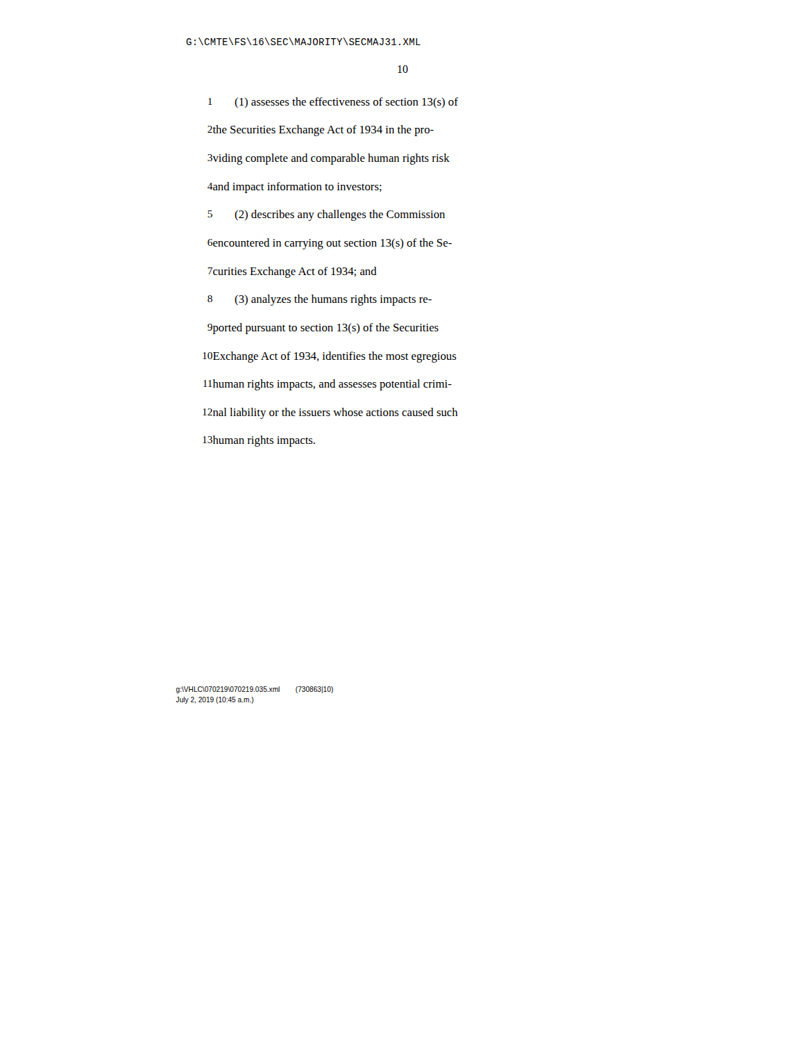G:\CMTE\FS\16\SEC\MAJORITY\SECMAJ31.XML
10
| 1 | (1) assesses the effectiveness of section 13(s) of |
| 2 | the Securities Exchange Act of 1934 in the pro- |
| 3 | viding complete and comparable human rights risk |
| 4 | and impact information to investors; |
| 5 | (2) describes any challenges the Commission |
| 6 | encountered in carrying out section 13(s) of the Se- |
| 7 | curities Exchange Act of 1934; and |
| 8 | (3) analyzes the humans rights impacts re- |
| 9 | ported pursuant to section 13(s) of the Securities |
| 10 | Exchange Act of 1934, identifies the most egregious |
| 11 | human rights impacts, and assesses potential crimi- |
| 12 | nal liability or the issuers whose actions caused such |
| 13 | human rights impacts. |
g:\VHLC\070219\070219.035.xml (730863|10)
July 2, 2019 (10:45 a.m.)